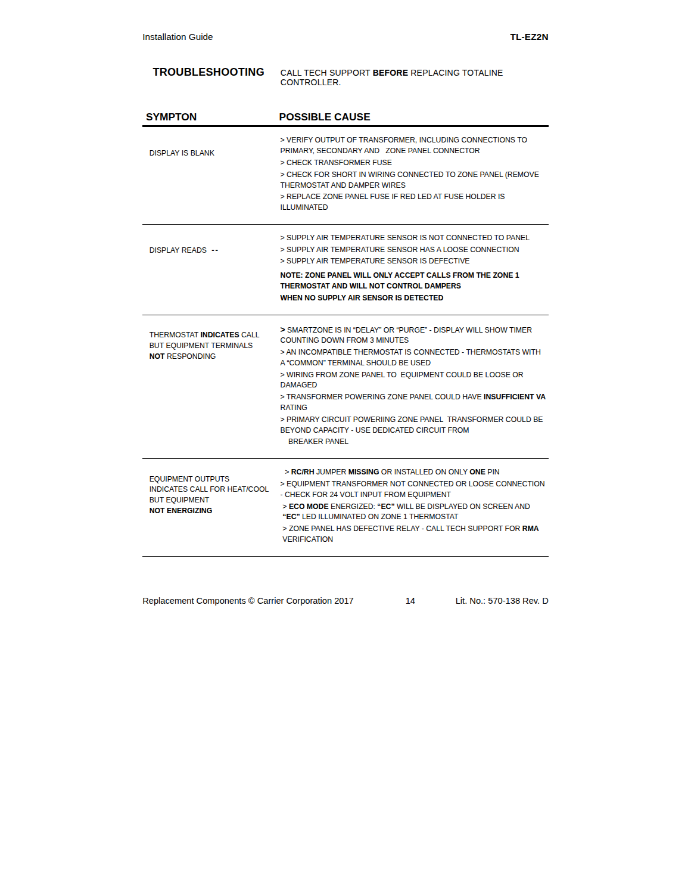Installation Guide
TL-EZ2N
TROUBLESHOOTING
CALL TECH SUPPORT BEFORE REPLACING TOTALINE CONTROLLER.
| SYMPTON | POSSIBLE CAUSE |
| --- | --- |
| DISPLAY IS BLANK | > VERIFY OUTPUT OF TRANSFORMER, INCLUDING CONNECTIONS TO PRIMARY, SECONDARY AND ZONE PANEL CONNECTOR > CHECK TRANSFORMER FUSE > CHECK FOR SHORT IN WIRING CONNECTED TO ZONE PANEL (REMOVE THERMOSTAT AND DAMPER WIRES > REPLACE ZONE PANEL FUSE IF RED LED AT FUSE HOLDER IS ILLUMINATED |
| DISPLAY READS -- | > SUPPLY AIR TEMPERATURE SENSOR IS NOT CONNECTED TO PANEL > SUPPLY AIR TEMPERATURE SENSOR HAS A LOOSE CONNECTION > SUPPLY AIR TEMPERATURE SENSOR IS DEFECTIVE NOTE: ZONE PANEL WILL ONLY ACCEPT CALLS FROM THE ZONE 1 THERMOSTAT AND WILL NOT CONTROL DAMPERS WHEN NO SUPPLY AIR SENSOR IS DETECTED |
| THERMOSTAT INDICATES CALL BUT EQUIPMENT TERMINALS NOT RESPONDING | > SMARTZONE IS IN “DELAY” OR “PURGE” - DISPLAY WILL SHOW TIMER COUNTING DOWN FROM 3 MINUTES > AN INCOMPATIBLE THERMOSTAT IS CONNECTED - THERMOSTATS WITH A “COMMON” TERMINAL SHOULD BE USED > WIRING FROM ZONE PANEL TO EQUIPMENT COULD BE LOOSE OR DAMAGED > TRANSFORMER POWERING ZONE PANEL COULD HAVE INSUFFICIENT VA RATING > PRIMARY CIRCUIT POWERIING ZONE PANEL TRANSFORMER COULD BE BEYOND CAPACITY - USE DEDICATED CIRCUIT FROM BREAKER PANEL |
| EQUIPMENT OUTPUTS INDICATES CALL FOR HEAT/COOL BUT EQUIPMENT NOT ENERGIZING | > RC/RH JUMPER MISSING OR INSTALLED ON ONLY ONE PIN > EQUIPMENT TRANSFORMER NOT CONNECTED OR LOOSE CONNECTION - CHECK FOR 24 VOLT INPUT FROM EQUIPMENT > ECO MODE ENERGIZED: “EC” WILL BE DISPLAYED ON SCREEN AND “EC” LED ILLUMINATED ON ZONE 1 THERMOSTAT > ZONE PANEL HAS DEFECTIVE RELAY - CALL TECH SUPPORT FOR RMA VERIFICATION |
Replacement Components © Carrier Corporation 2017
14
Lit. No.: 570-138 Rev. D